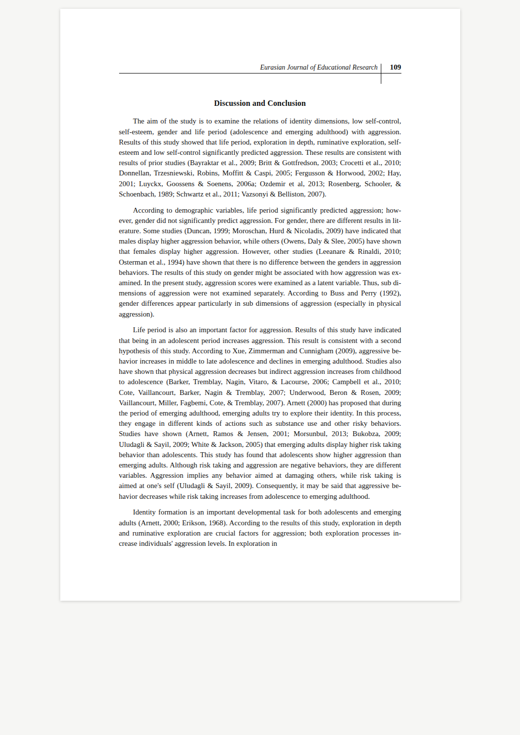Eurasian Journal of Educational Research 109
Discussion and Conclusion
The aim of the study is to examine the relations of identity dimensions, low self-control, self-esteem, gender and life period (adolescence and emerging adulthood) with aggression. Results of this study showed that life period, exploration in depth, ruminative exploration, self-esteem and low self-control significantly predicted aggression. These results are consistent with results of prior studies (Bayraktar et al., 2009; Britt & Gottfredson, 2003; Crocetti et al., 2010; Donnellan, Trzesniewski, Robins, Moffitt & Caspi, 2005; Fergusson & Horwood, 2002; Hay, 2001; Luyckx, Goossens & Soenens, 2006a; Ozdemir et al, 2013; Rosenberg, Schooler, & Schoenbach, 1989; Schwartz et al., 2011; Vazsonyi & Belliston, 2007).
According to demographic variables, life period significantly predicted aggression; however, gender did not significantly predict aggression. For gender, there are different results in literature. Some studies (Duncan, 1999; Moroschan, Hurd & Nicoladis, 2009) have indicated that males display higher aggression behavior, while others (Owens, Daly & Slee, 2005) have shown that females display higher aggression. However, other studies (Leeanare & Rinaldi, 2010; Osterman et al., 1994) have shown that there is no difference between the genders in aggression behaviors. The results of this study on gender might be associated with how aggression was examined. In the present study, aggression scores were examined as a latent variable. Thus, sub dimensions of aggression were not examined separately. According to Buss and Perry (1992), gender differences appear particularly in sub dimensions of aggression (especially in physical aggression).
Life period is also an important factor for aggression. Results of this study have indicated that being in an adolescent period increases aggression. This result is consistent with a second hypothesis of this study. According to Xue, Zimmerman and Cunnigham (2009), aggressive behavior increases in middle to late adolescence and declines in emerging adulthood. Studies also have shown that physical aggression decreases but indirect aggression increases from childhood to adolescence (Barker, Tremblay, Nagin, Vitaro, & Lacourse, 2006; Campbell et al., 2010; Cote, Vaillancourt, Barker, Nagin & Tremblay, 2007; Underwood, Beron & Rosen, 2009; Vaillancourt, Miller, Fagbemi, Cote, & Tremblay, 2007). Arnett (2000) has proposed that during the period of emerging adulthood, emerging adults try to explore their identity. In this process, they engage in different kinds of actions such as substance use and other risky behaviors. Studies have shown (Arnett, Ramos & Jensen, 2001; Morsunbul, 2013; Bukobza, 2009; Uludagli & Sayil, 2009; White & Jackson, 2005) that emerging adults display higher risk taking behavior than adolescents. This study has found that adolescents show higher aggression than emerging adults. Although risk taking and aggression are negative behaviors, they are different variables. Aggression implies any behavior aimed at damaging others, while risk taking is aimed at one's self (Uludagli & Sayil, 2009). Consequently, it may be said that aggressive behavior decreases while risk taking increases from adolescence to emerging adulthood.
Identity formation is an important developmental task for both adolescents and emerging adults (Arnett, 2000; Erikson, 1968). According to the results of this study, exploration in depth and ruminative exploration are crucial factors for aggression; both exploration processes increase individuals' aggression levels. In exploration in